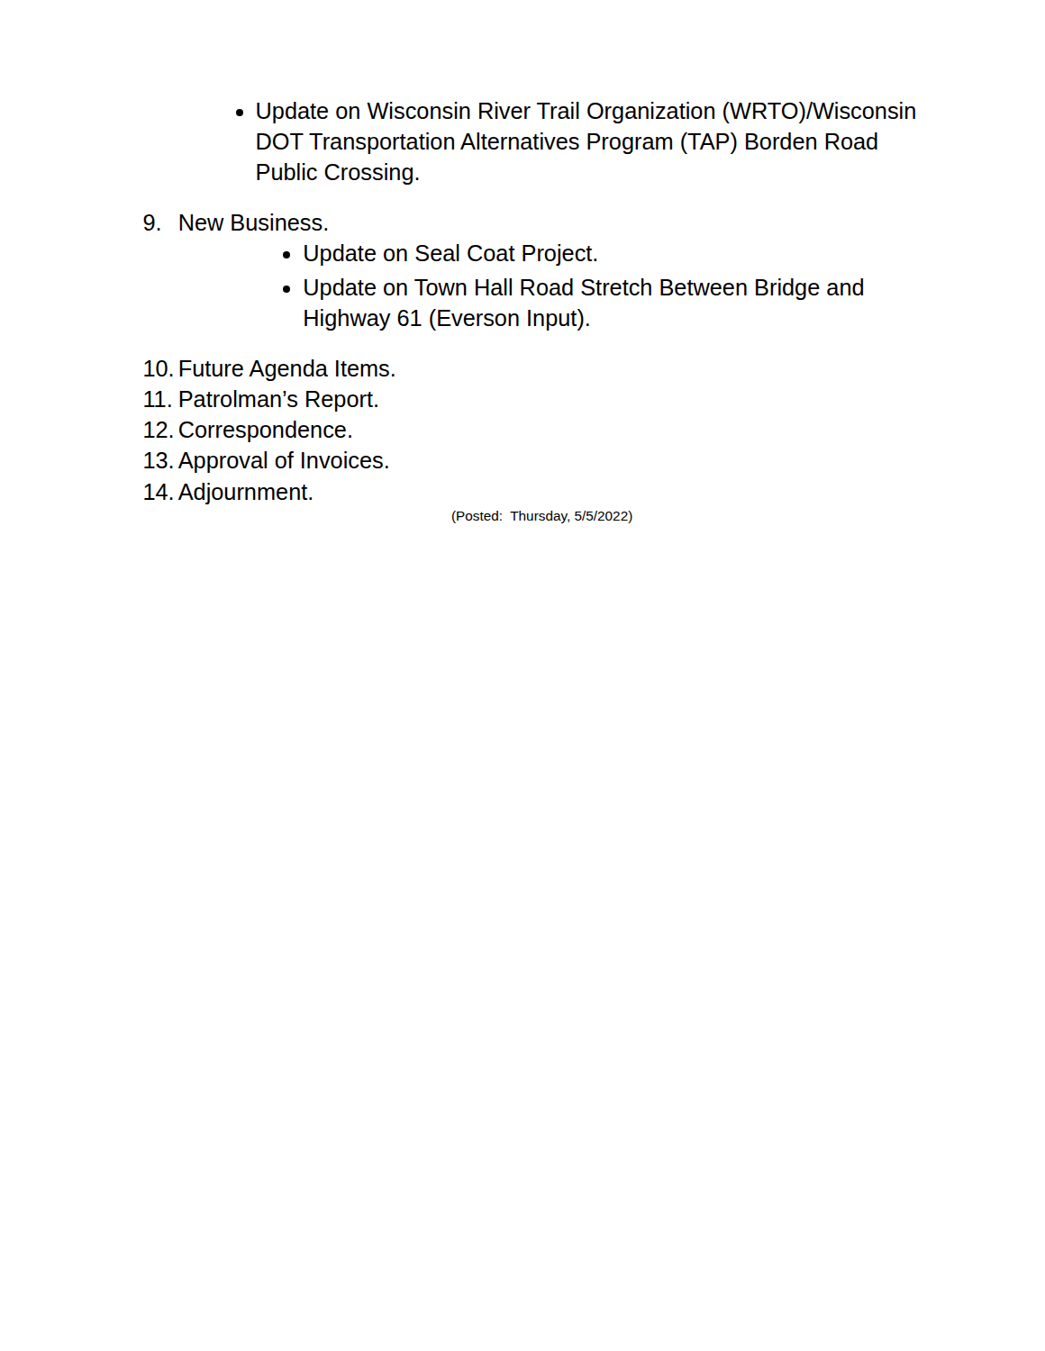Update on Wisconsin River Trail Organization (WRTO)/Wisconsin DOT Transportation Alternatives Program (TAP) Borden Road Public Crossing.
9. New Business.
Update on Seal Coat Project.
Update on Town Hall Road Stretch Between Bridge and Highway 61 (Everson Input).
10. Future Agenda Items.
11. Patrolman’s Report.
12. Correspondence.
13. Approval of Invoices.
14. Adjournment.
(Posted: Thursday, 5/5/2022)